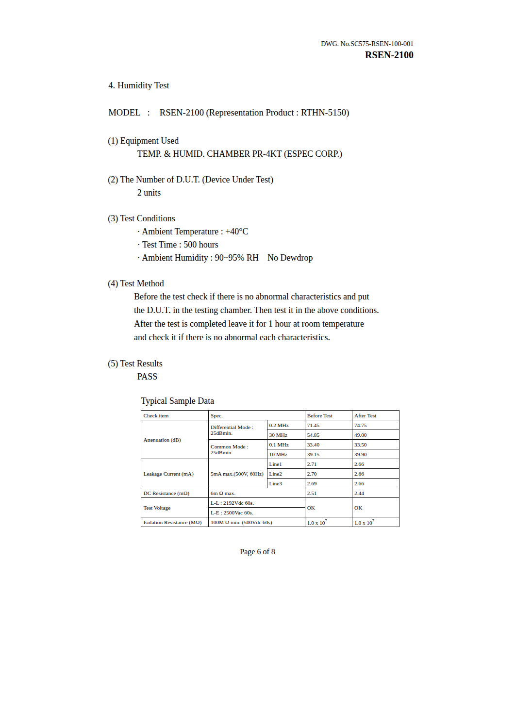DWG. No.SC575-RSEN-100-001
RSEN-2100
4. Humidity Test
MODEL : RSEN-2100 (Representation Product : RTHN-5150)
(1) Equipment Used
TEMP. & HUMID. CHAMBER PR-4KT (ESPEC CORP.)
(2) The Number of D.U.T. (Device Under Test)
2 units
(3) Test Conditions
· Ambient Temperature : +40°C
· Test Time : 500 hours
· Ambient Humidity : 90~95% RH No Dewdrop
(4) Test Method
Before the test check if there is no abnormal characteristics and put
the D.U.T. in the testing chamber. Then test it in the above conditions.
After the test is completed leave it for 1 hour at room temperature
and check it if there is no abnormal each characteristics.
(5) Test Results
PASS
Typical Sample Data
| Check item | Spec. | Before Test | After Test |
| Attenuation (dB) | Differential Mode : 25dBmin. | 0.2 MHz | 71.45 | 74.75 |
| 30 MHz | 54.85 | 49.00 |
| Common Mode : 25dBmin. | 0.1 MHz | 33.40 | 33.50 |
| 10 MHz | 39.15 | 39.90 |
| Leakage Current (mA) | 5mA max.(500V, 60Hz) | Line1 | 2.71 | 2.66 |
| Line2 | 2.70 | 2.66 |
| Line3 | 2.69 | 2.66 |
| DC Resistance (mΩ) | 6m Ω max. | 2.51 | 2.44 |
| Test Voltage | L-L : 2192Vdc 60s. | OK | OK |
| L-E : 2500Vac 60s. |
| Isolation Resistance (MΩ) | 100M Ω min. (500Vdc 60s) | 1.0 x 10 7 | 1.0 x 10 7 |
Page 6 of 8